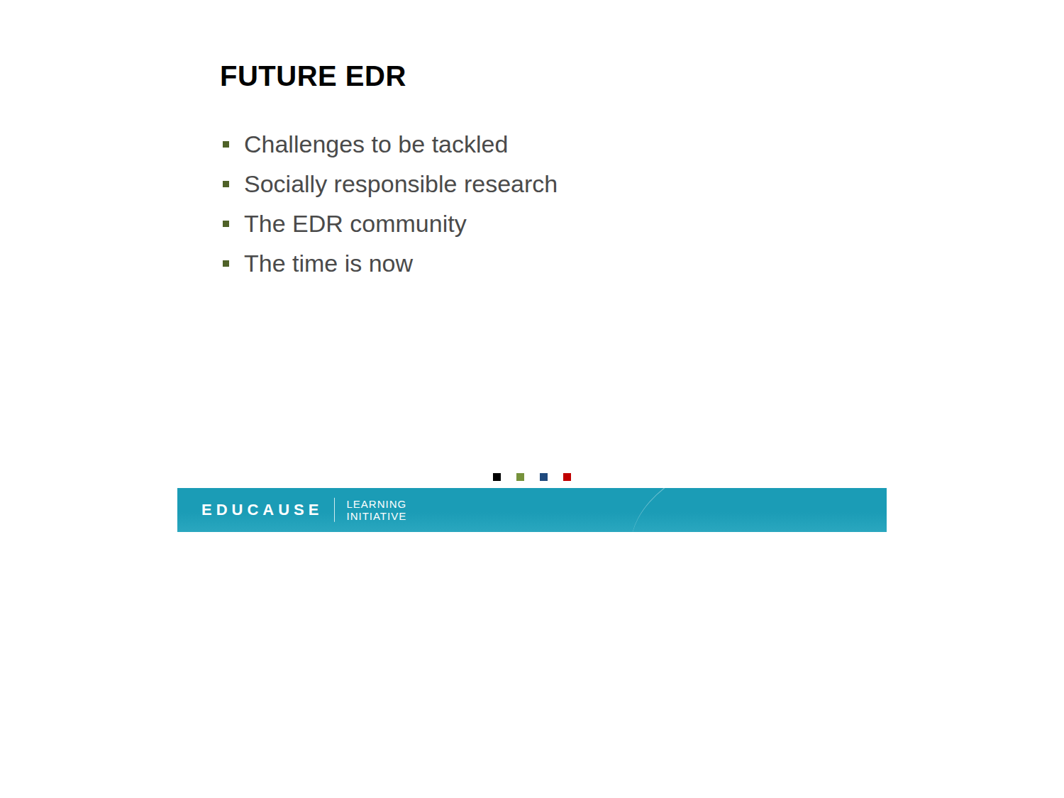FUTURE EDR
Challenges to be tackled
Socially responsible research
The EDR community
The time is now
EDUCAUSE
LEARNING
INITIATIVE